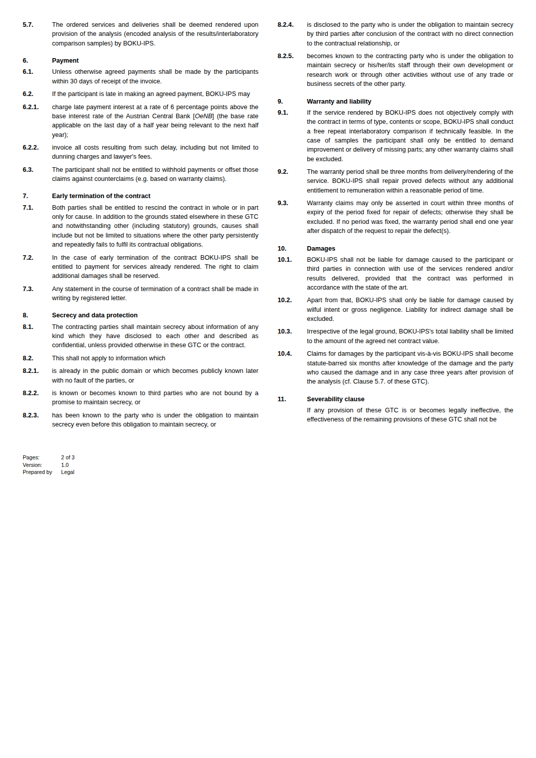5.7.
The ordered services and deliveries shall be deemed rendered upon provision of the analysis (encoded analysis of the results/interlaboratory comparison samples) by BOKU-IPS.
6.
Payment
6.1.
Unless otherwise agreed payments shall be made by the participants within 30 days of receipt of the invoice.
6.2.
If the participant is late in making an agreed payment, BOKU-IPS may
6.2.1.
charge late payment interest at a rate of 6 percentage points above the base interest rate of the Austrian Central Bank [OeNB] (the base rate applicable on the last day of a half year being relevant to the next half year);
6.2.2.
invoice all costs resulting from such delay, including but not limited to dunning charges and lawyer's fees.
6.3.
The participant shall not be entitled to withhold payments or offset those claims against counterclaims (e.g. based on warranty claims).
7.
Early termination of the contract
7.1.
Both parties shall be entitled to rescind the contract in whole or in part only for cause. In addition to the grounds stated elsewhere in these GTC and notwithstanding other (including statutory) grounds, causes shall include but not be limited to situations where the other party persistently and repeatedly fails to fulfil its contractual obligations.
7.2.
In the case of early termination of the contract BOKU-IPS shall be entitled to payment for services already rendered. The right to claim additional damages shall be reserved.
7.3.
Any statement in the course of termination of a contract shall be made in writing by registered letter.
8.
Secrecy and data protection
8.1.
The contracting parties shall maintain secrecy about information of any kind which they have disclosed to each other and described as confidential, unless provided otherwise in these GTC or the contract.
8.2.
This shall not apply to information which
8.2.1.
is already in the public domain or which becomes publicly known later with no fault of the parties, or
8.2.2.
is known or becomes known to third parties who are not bound by a promise to maintain secrecy, or
8.2.3.
has been known to the party who is under the obligation to maintain secrecy even before this obligation to maintain secrecy, or
8.2.4.
is disclosed to the party who is under the obligation to maintain secrecy by third parties after conclusion of the contract with no direct connection to the contractual relationship, or
8.2.5.
becomes known to the contracting party who is under the obligation to maintain secrecy or his/her/its staff through their own development or research work or through other activities without use of any trade or business secrets of the other party.
9.
Warranty and liability
9.1.
If the service rendered by BOKU-IPS does not objectively comply with the contract in terms of type, contents or scope, BOKU-IPS shall conduct a free repeat interlaboratory comparison if technically feasible. In the case of samples the participant shall only be entitled to demand improvement or delivery of missing parts; any other warranty claims shall be excluded.
9.2.
The warranty period shall be three months from delivery/rendering of the service. BOKU-IPS shall repair proved defects without any additional entitlement to remuneration within a reasonable period of time.
9.3.
Warranty claims may only be asserted in court within three months of expiry of the period fixed for repair of defects; otherwise they shall be excluded. If no period was fixed, the warranty period shall end one year after dispatch of the request to repair the defect(s).
10.
Damages
10.1.
BOKU-IPS shall not be liable for damage caused to the participant or third parties in connection with use of the services rendered and/or results delivered, provided that the contract was performed in accordance with the state of the art.
10.2.
Apart from that, BOKU-IPS shall only be liable for damage caused by wilful intent or gross negligence. Liability for indirect damage shall be excluded.
10.3.
Irrespective of the legal ground, BOKU-IPS's total liability shall be limited to the amount of the agreed net contract value.
10.4.
Claims for damages by the participant vis-à-vis BOKU-IPS shall become statute-barred six months after knowledge of the damage and the party who caused the damage and in any case three years after provision of the analysis (cf. Clause 5.7. of these GTC).
11.
Severability clause
If any provision of these GTC is or becomes legally ineffective, the effectiveness of the remaining provisions of these GTC shall not be
| Pages: | 2 of 3 |
| Version: | 1.0 |
| Prepared by | Legal |